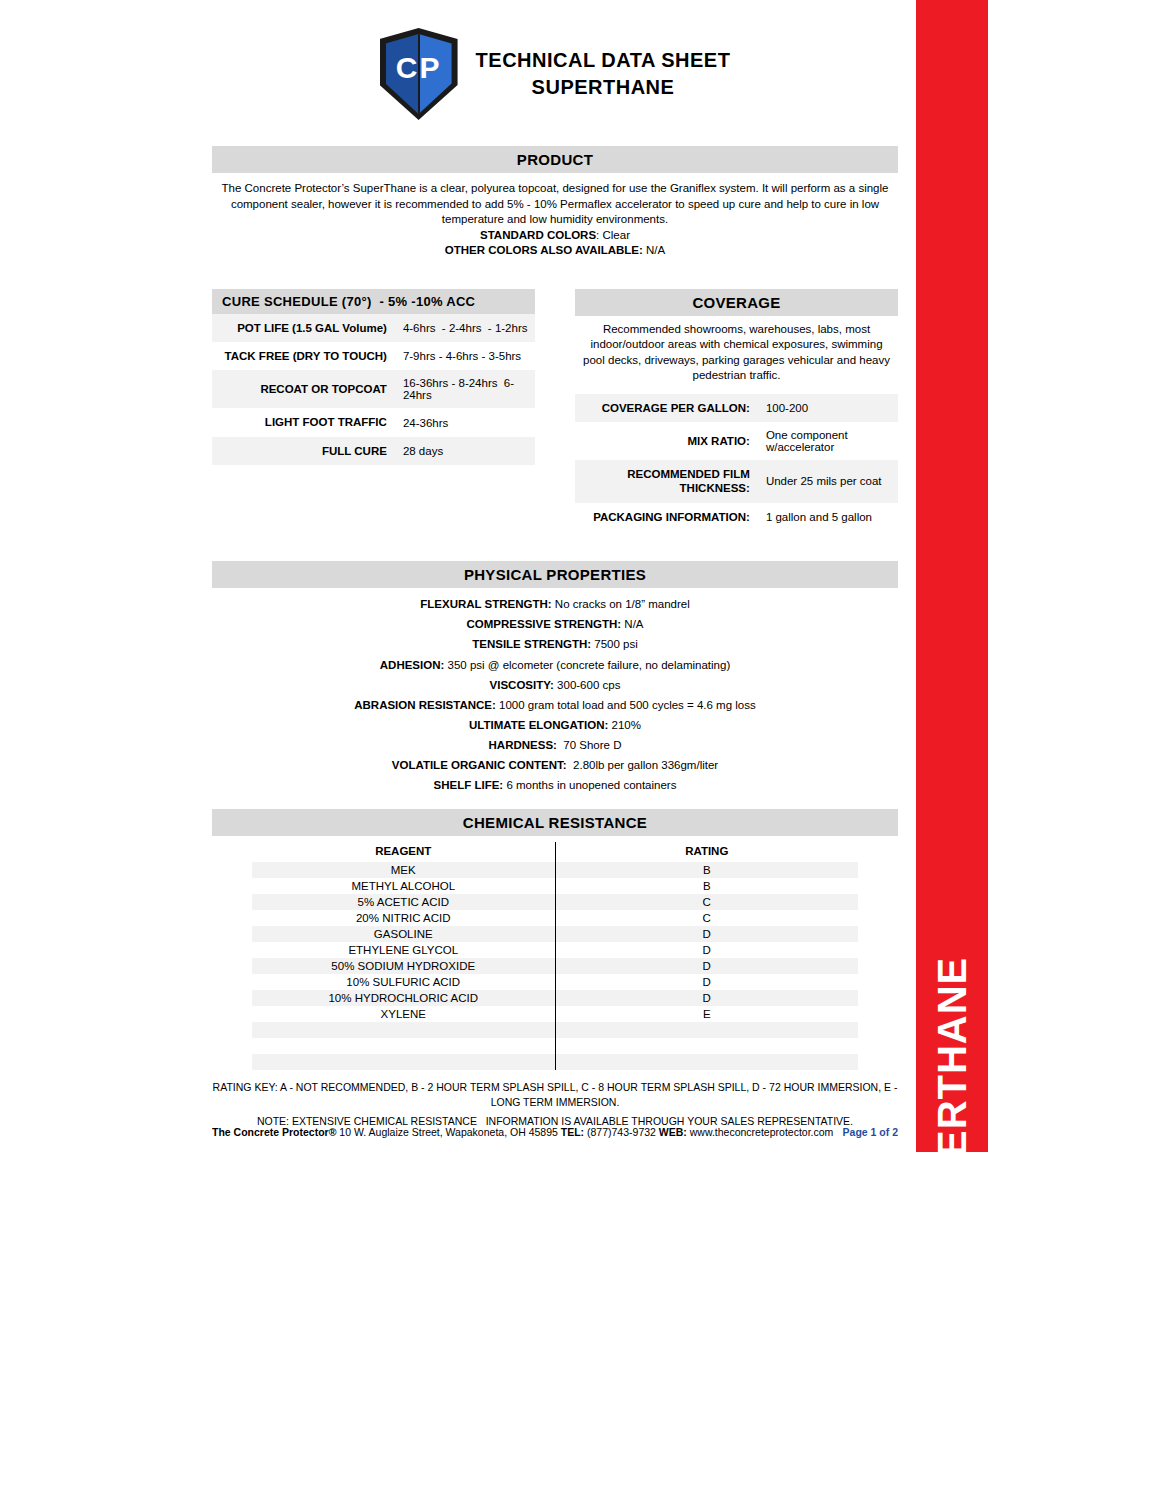SUPERTHANE
CP
TECHNICAL DATA SHEET
SUPERTHANE
PRODUCT
The Concrete Protector’s SuperThane is a clear, polyurea topcoat, designed for use the Graniflex system. It will perform as a single component sealer, however it is recommended to add 5% - 10% Permaflex accelerator to speed up cure and help to cure in low temperature and low humidity environments.
STANDARD COLORS: Clear
OTHER COLORS ALSO AVAILABLE: N/A
CURE SCHEDULE (70°) - 5% -10% ACC
| POT LIFE (1.5 GAL Volume) | 4-6hrs - 2-4hrs - 1-2hrs |
| TACK FREE (DRY TO TOUCH) | 7-9hrs - 4-6hrs - 3-5hrs |
| RECOAT OR TOPCOAT | 16-36hrs - 8-24hrs 6-24hrs |
| LIGHT FOOT TRAFFIC | 24-36hrs |
| FULL CURE | 28 days |
COVERAGE
Recommended showrooms, warehouses, labs, most indoor/outdoor areas with chemical exposures, swimming pool decks, driveways, parking garages vehicular and heavy pedestrian traffic.
| COVERAGE PER GALLON: | 100-200 |
| MIX RATIO: | One component w/accelerator |
| RECOMMENDED FILM THICKNESS: | Under 25 mils per coat |
| PACKAGING INFORMATION: | 1 gallon and 5 gallon |
PHYSICAL PROPERTIES
FLEXURAL STRENGTH: No cracks on 1/8” mandrel
COMPRESSIVE STRENGTH: N/A
TENSILE STRENGTH: 7500 psi
ADHESION: 350 psi @ elcometer (concrete failure, no delaminating)
VISCOSITY: 300-600 cps
ABRASION RESISTANCE: 1000 gram total load and 500 cycles = 4.6 mg loss
ULTIMATE ELONGATION: 210%
HARDNESS: 70 Shore D
VOLATILE ORGANIC CONTENT: 2.80lb per gallon 336gm/liter
SHELF LIFE: 6 months in unopened containers
CHEMICAL RESISTANCE
| REAGENT | RATING |
| --- | --- |
| MEK | B |
| METHYL ALCOHOL | B |
| 5% ACETIC ACID | C |
| 20% NITRIC ACID | C |
| GASOLINE | D |
| ETHYLENE GLYCOL | D |
| 50% SODIUM HYDROXIDE | D |
| 10% SULFURIC ACID | D |
| 10% HYDROCHLORIC ACID | D |
| XYLENE | E |
RATING KEY: A - NOT RECOMMENDED, B - 2 HOUR TERM SPLASH SPILL, C - 8 HOUR TERM SPLASH SPILL, D - 72 HOUR IMMERSION, E - LONG TERM IMMERSION.
NOTE: EXTENSIVE CHEMICAL RESISTANCE INFORMATION IS AVAILABLE THROUGH YOUR SALES REPRESENTATIVE.
The Concrete Protector® 10 W. Auglaize Street, Wapakoneta, OH 45895 TEL: (877)743-9732 WEB: www.theconcreteprotector.com
Page 1 of 2